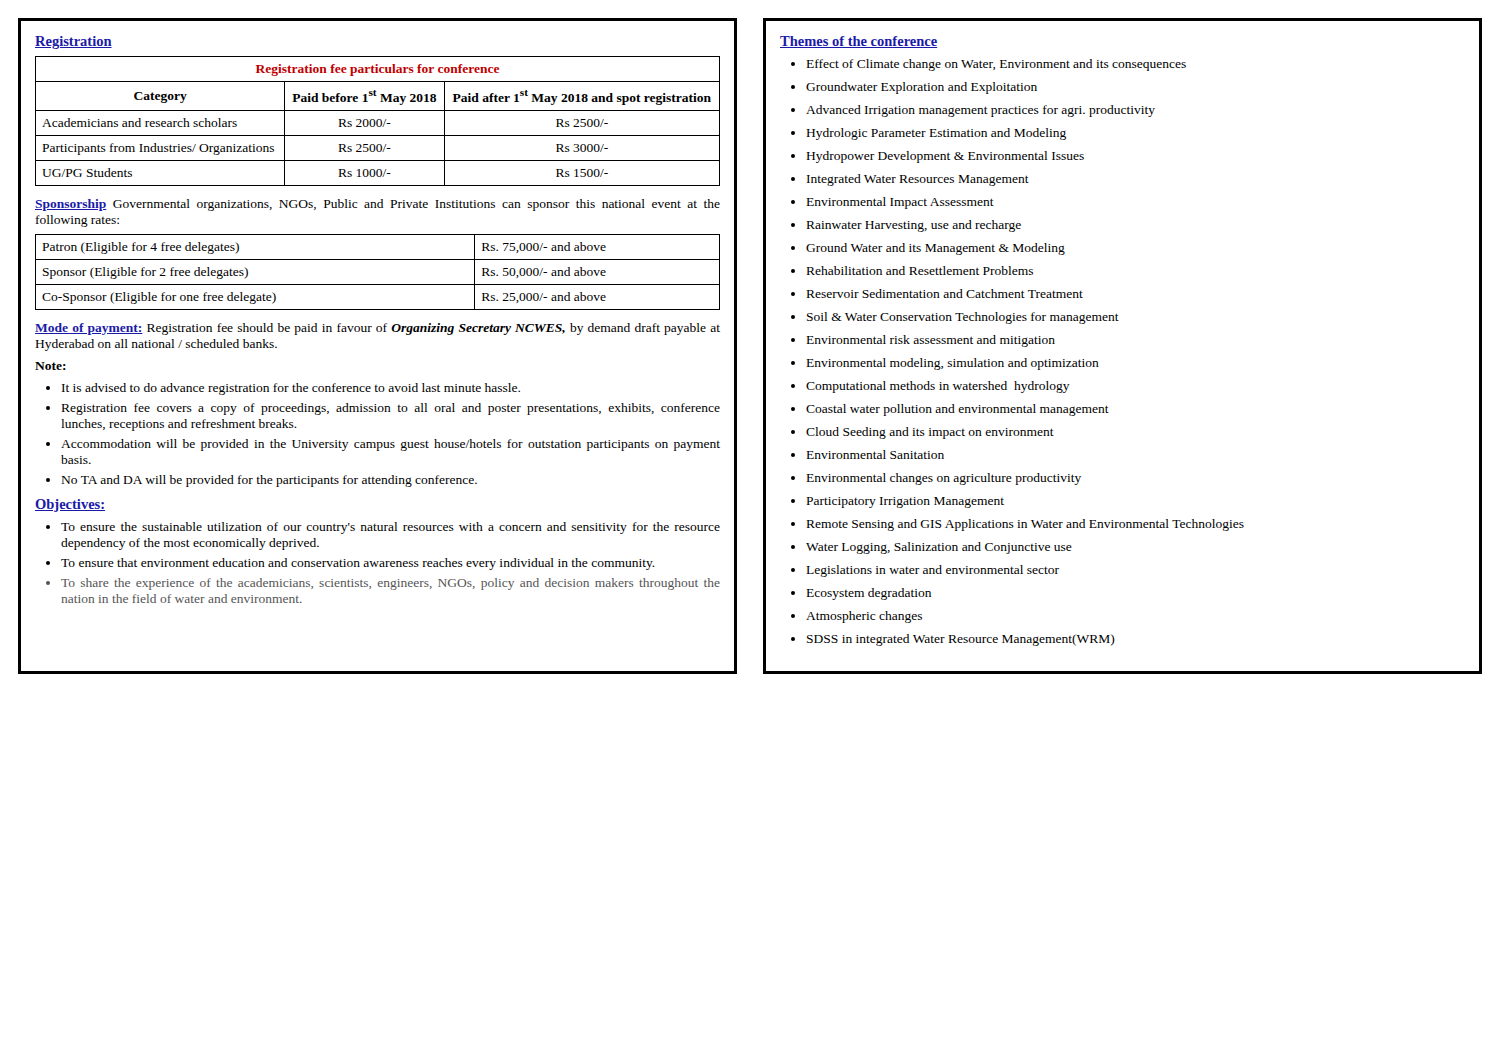Registration
| Registration fee particulars for conference |
| Category | Paid before 1 st May 2018 | Paid after 1 st May 2018 and spot registration |
| Academicians and research scholars | Rs 2000/- | Rs 2500/- |
| Participants from Industries/ Organizations | Rs 2500/- | Rs 3000/- |
| UG/PG Students | Rs 1000/- | Rs 1500/- |
Sponsorship Governmental organizations, NGOs, Public and Private Institutions can sponsor this national event at the following rates:
| Patron (Eligible for 4 free delegates) | Rs. 75,000/- and above |
| Sponsor (Eligible for 2 free delegates) | Rs. 50,000/- and above |
| Co-Sponsor (Eligible for one free delegate) | Rs. 25,000/- and above |
Mode of payment: Registration fee should be paid in favour of Organizing Secretary NCWES, by demand draft payable at Hyderabad on all national / scheduled banks.
Note:
It is advised to do advance registration for the conference to avoid last minute hassle.
Registration fee covers a copy of proceedings, admission to all oral and poster presentations, exhibits, conference lunches, receptions and refreshment breaks.
Accommodation will be provided in the University campus guest house/hotels for outstation participants on payment basis.
No TA and DA will be provided for the participants for attending conference.
Objectives:
To ensure the sustainable utilization of our country's natural resources with a concern and sensitivity for the resource dependency of the most economically deprived.
To ensure that environment education and conservation awareness reaches every individual in the community.
To share the experience of the academicians, scientists, engineers, NGOs, policy and decision makers throughout the nation in the field of water and environment.
Themes of the conference
Effect of Climate change on Water, Environment and its consequences
Groundwater Exploration and Exploitation
Advanced Irrigation management practices for agri. productivity
Hydrologic Parameter Estimation and Modeling
Hydropower Development & Environmental Issues
Integrated Water Resources Management
Environmental Impact Assessment
Rainwater Harvesting, use and recharge
Ground Water and its Management & Modeling
Rehabilitation and Resettlement Problems
Reservoir Sedimentation and Catchment Treatment
Soil & Water Conservation Technologies for management
Environmental risk assessment and mitigation
Environmental modeling, simulation and optimization
Computational methods in watershed hydrology
Coastal water pollution and environmental management
Cloud Seeding and its impact on environment
Environmental Sanitation
Environmental changes on agriculture productivity
Participatory Irrigation Management
Remote Sensing and GIS Applications in Water and Environmental Technologies
Water Logging, Salinization and Conjunctive use
Legislations in water and environmental sector
Ecosystem degradation
Atmospheric changes
SDSS in integrated Water Resource Management(WRM)